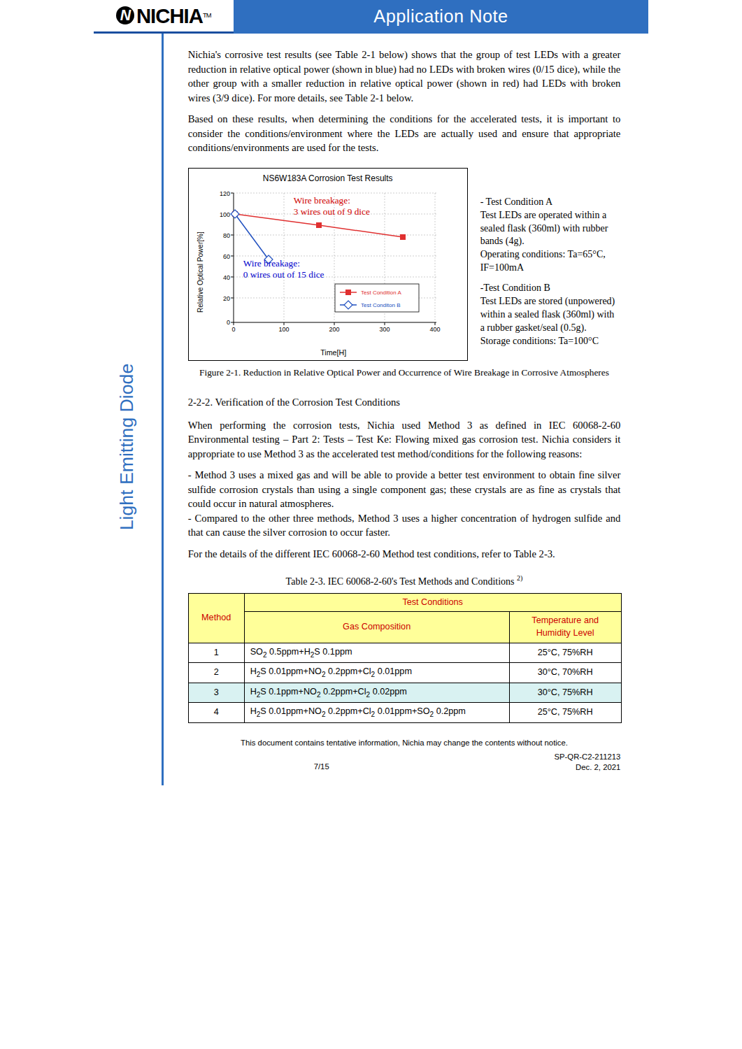NNICHIATM
Application Note
Light Emitting Diode
Nichia's corrosive test results (see Table 2-1 below) shows that the group of test LEDs with a greater reduction in relative optical power (shown in blue) had no LEDs with broken wires (0/15 dice), while the other group with a smaller reduction in relative optical power (shown in red) had LEDs with broken wires (3/9 dice). For more details, see Table 2-1 below.
Based on these results, when determining the conditions for the accelerated tests, it is important to consider the conditions/environment where the LEDs are actually used and ensure that appropriate conditions/environments are used for the tests.
NS6W183A Corrosion Test Results
Relative Optical Power[%]
120 100 80 60 40 20 0 0 100 200 300 400 Test Condition A Test Conditon B
Time[H]
Wire breakage:
3 wires out of 9 dice
Wire breakage:
0 wires out of 15 dice
- Test Condition A
Test LEDs are operated within a sealed flask (360ml) with rubber bands (4g).
Operating conditions: Ta=65°C, IF=100mA
-Test Condition B
Test LEDs are stored (unpowered) within a sealed flask (360ml) with a rubber gasket/seal (0.5g).
Storage conditions: Ta=100°C
Figure 2-1. Reduction in Relative Optical Power and Occurrence of Wire Breakage in Corrosive Atmospheres
2-2-2. Verification of the Corrosion Test Conditions
When performing the corrosion tests, Nichia used Method 3 as defined in IEC 60068-2-60 Environmental testing – Part 2: Tests – Test Ke: Flowing mixed gas corrosion test. Nichia considers it appropriate to use Method 3 as the accelerated test method/conditions for the following reasons:
- Method 3 uses a mixed gas and will be able to provide a better test environment to obtain fine silver sulfide corrosion crystals than using a single component gas; these crystals are as fine as crystals that could occur in natural atmospheres.
- Compared to the other three methods, Method 3 uses a higher concentration of hydrogen sulfide and that can cause the silver corrosion to occur faster.
For the details of the different IEC 60068-2-60 Method test conditions, refer to Table 2-3.
Table 2-3. IEC 60068-2-60's Test Methods and Conditions 2)
| Method | Test Conditions |
| --- | --- |
| Gas Composition | Temperature and Humidity Level |
| 1 | SO 2 0.5ppm+H 2 S 0.1ppm | 25°C, 75%RH |
| 2 | H 2 S 0.01ppm+NO 2 0.2ppm+Cl 2 0.01ppm | 30°C, 70%RH |
| 3 | H 2 S 0.1ppm+NO 2 0.2ppm+Cl 2 0.02ppm | 30°C, 75%RH |
| 4 | H 2 S 0.01ppm+NO 2 0.2ppm+Cl 2 0.01ppm+SO 2 0.2ppm | 25°C, 75%RH |
This document contains tentative information, Nichia may change the contents without notice.
7/15
SP-QR-C2-211213
Dec. 2, 2021